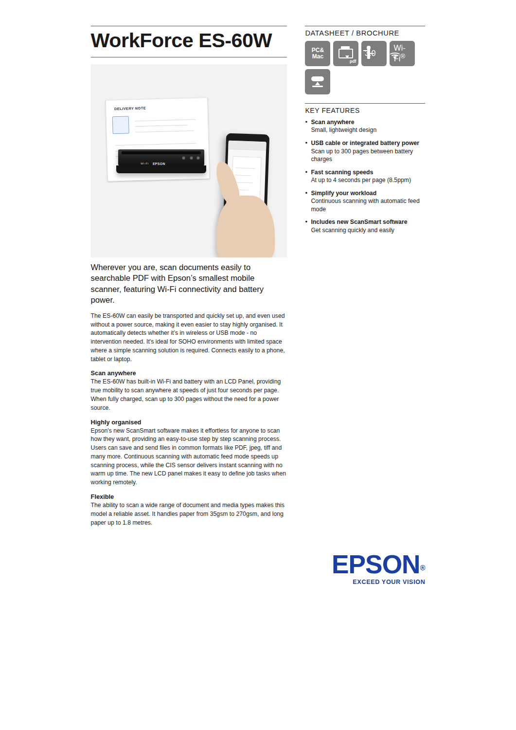WorkForce ES-60W
DELIVERY NOTE
Wi-Fi
EPSON
Wherever you are, scan documents easily to searchable PDF with Epson’s smallest mobile scanner, featuring Wi-Fi connectivity and battery power.
The ES-60W can easily be transported and quickly set up, and even used without a power source, making it even easier to stay highly organised. It automatically detects whether it’s in wireless or USB mode - no intervention needed. It's ideal for SOHO environments with limited space where a simple scanning solution is required. Connects easily to a phone, tablet or laptop.
Scan anywhere
The ES-60W has built-in Wi-Fi and battery with an LCD Panel, providing true mobility to scan anywhere at speeds of just four seconds per page. When fully charged, scan up to 300 pages without the need for a power source.
Highly organised
Epson's new ScanSmart software makes it effortless for anyone to scan how they want, providing an easy-to-use step by step scanning process. Users can save and send files in common formats like PDF, jpeg, tiff and many more. Continuous scanning with automatic feed mode speeds up scanning process, while the CIS sensor delivers instant scanning with no warm up time. The new LCD panel makes it easy to define job tasks when working remotely.
Flexible
The ability to scan a wide range of document and media types makes this model a reliable asset. It handles paper from 35gsm to 270gsm, and long paper up to 1.8 metres.
DATASHEET / BROCHURE
PC&
Mac
pdf
3.0
Wi-Fi®
KEY FEATURES
Scan anywhere Small, lightweight design
USB cable or integrated battery power Scan up to 300 pages between battery charges
Fast scanning speeds At up to 4 seconds per page (8.5ppm)
Simplify your workload Continuous scanning with automatic feed mode
Includes new ScanSmart software Get scanning quickly and easily
EPSON®
EXCEED YOUR VISION